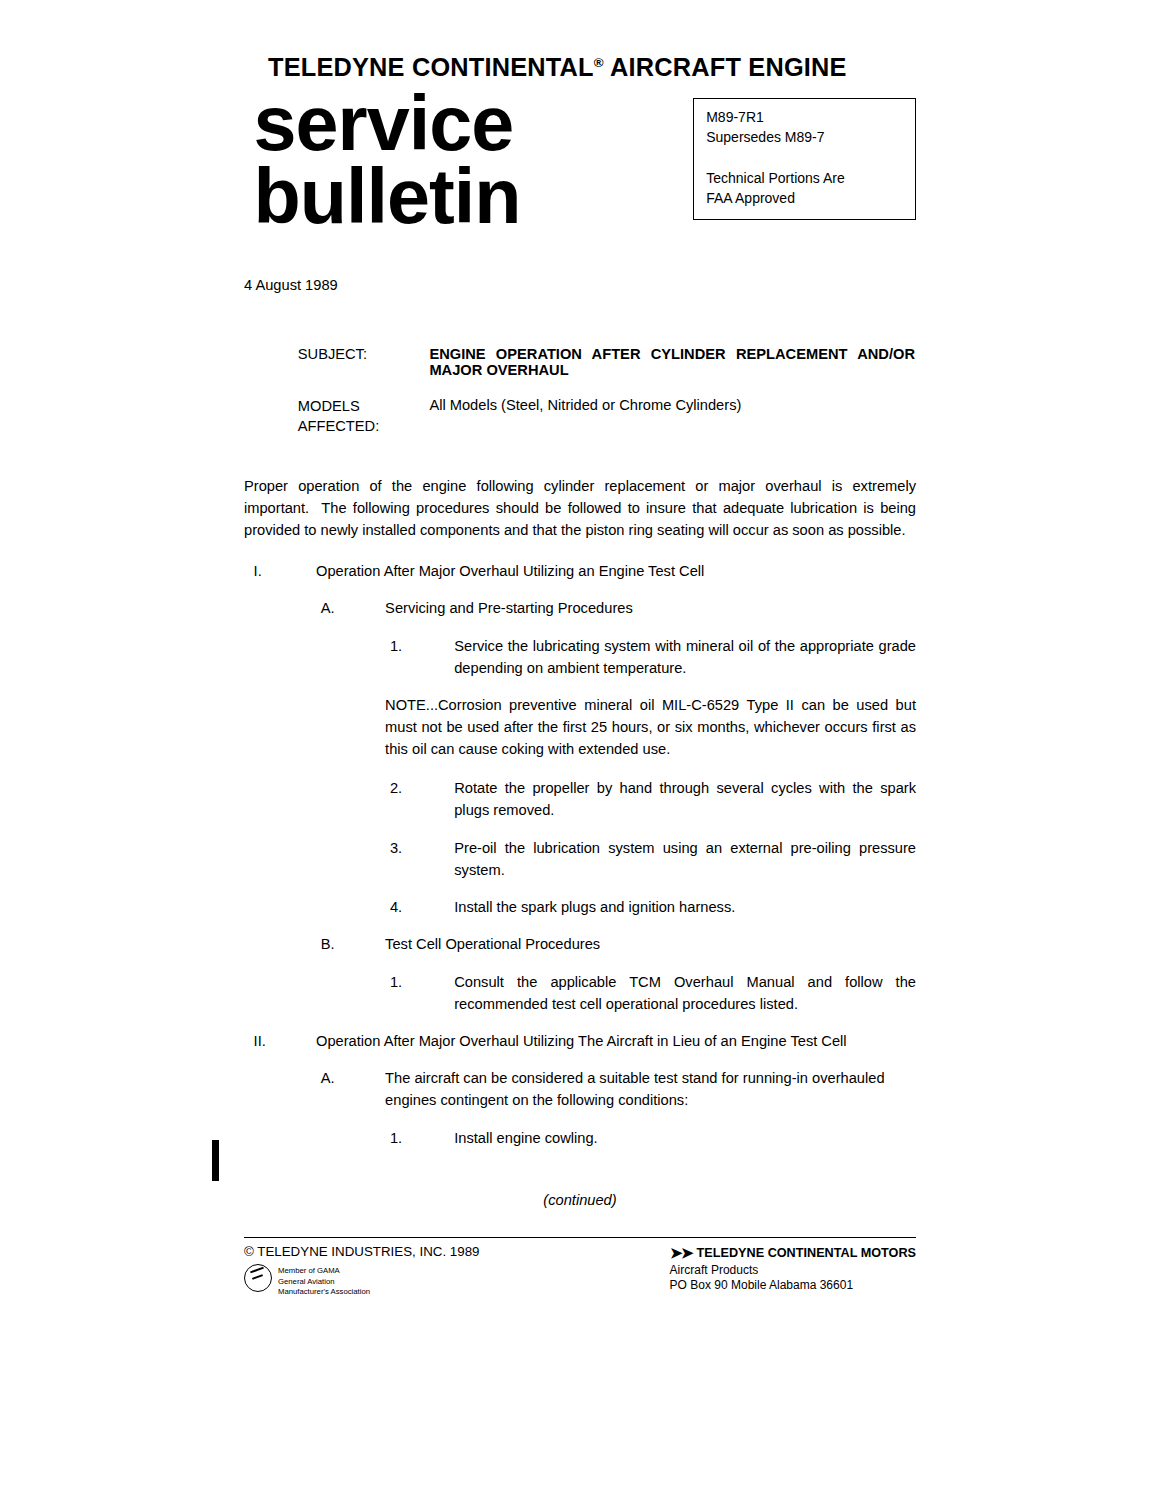TELEDYNE CONTINENTAL® AIRCRAFT ENGINE
service bulletin
M89-7R1
Supersedes M89-7
Technical Portions Are
FAA Approved
4 August 1989
| SUBJECT: | ENGINE OPERATION AFTER CYLINDER REPLACEMENT AND/OR MAJOR OVERHAUL |
| MODELS AFFECTED: | All Models (Steel, Nitrided or Chrome Cylinders) |
Proper operation of the engine following cylinder replacement or major overhaul is extremely important. The following procedures should be followed to insure that adequate lubrication is being provided to newly installed components and that the piston ring seating will occur as soon as possible.
I. Operation After Major Overhaul Utilizing an Engine Test Cell
A. Servicing and Pre-starting Procedures
1. Service the lubricating system with mineral oil of the appropriate grade depending on ambient temperature.
NOTE...Corrosion preventive mineral oil MIL-C-6529 Type II can be used but must not be used after the first 25 hours, or six months, whichever occurs first as this oil can cause coking with extended use.
2. Rotate the propeller by hand through several cycles with the spark plugs removed.
3. Pre-oil the lubrication system using an external pre-oiling pressure system.
4. Install the spark plugs and ignition harness.
B. Test Cell Operational Procedures
1. Consult the applicable TCM Overhaul Manual and follow the recommended test cell operational procedures listed.
II. Operation After Major Overhaul Utilizing The Aircraft in Lieu of an Engine Test Cell
A. The aircraft can be considered a suitable test stand for running-in overhauled engines contingent on the following conditions:
1. Install engine cowling.
(continued)
© TELEDYNE INDUSTRIES, INC. 1989
Member of GAMA
General Aviation
Manufacturer's Association
➤➤ TELEDYNE CONTINENTAL MOTORS
Aircraft Products
PO Box 90 Mobile Alabama 36601